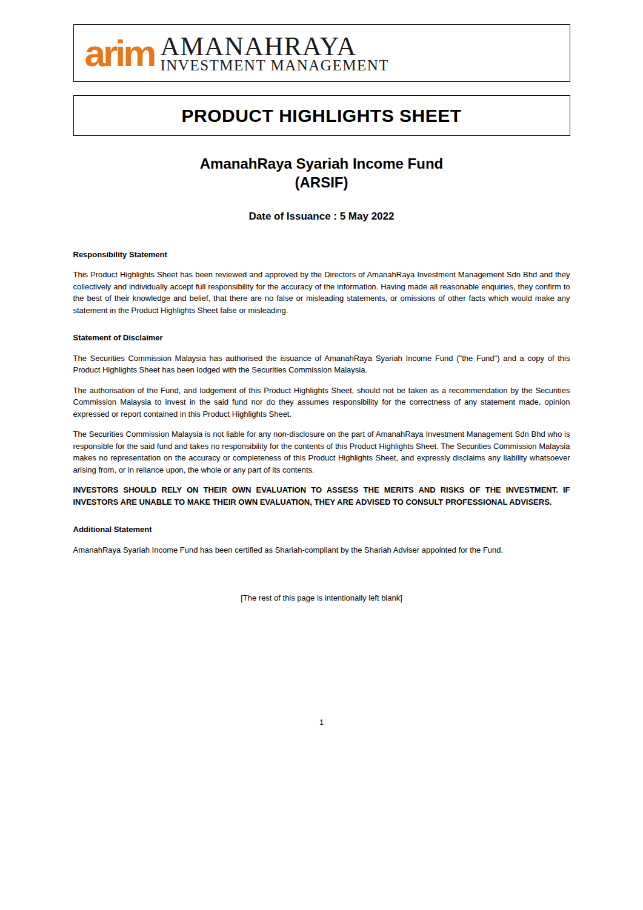arim
AMANAHRAYA
INVESTMENT MANAGEMENT
PRODUCT HIGHLIGHTS SHEET
AmanahRaya Syariah Income Fund
(ARSIF)
Date of Issuance : 5 May 2022
Responsibility Statement
This Product Highlights Sheet has been reviewed and approved by the Directors of AmanahRaya Investment Management Sdn Bhd and they collectively and individually accept full responsibility for the accuracy of the information. Having made all reasonable enquiries, they confirm to the best of their knowledge and belief, that there are no false or misleading statements, or omissions of other facts which would make any statement in the Product Highlights Sheet false or misleading.
Statement of Disclaimer
The Securities Commission Malaysia has authorised the issuance of AmanahRaya Syariah Income Fund ("the Fund") and a copy of this Product Highlights Sheet has been lodged with the Securities Commission Malaysia.
The authorisation of the Fund, and lodgement of this Product Highlights Sheet, should not be taken as a recommendation by the Securities Commission Malaysia to invest in the said fund nor do they assumes responsibility for the correctness of any statement made, opinion expressed or report contained in this Product Highlights Sheet.
The Securities Commission Malaysia is not liable for any non-disclosure on the part of AmanahRaya Investment Management Sdn Bhd who is responsible for the said fund and takes no responsibility for the contents of this Product Highlights Sheet. The Securities Commission Malaysia makes no representation on the accuracy or completeness of this Product Highlights Sheet, and expressly disclaims any liability whatsoever arising from, or in reliance upon, the whole or any part of its contents.
INVESTORS SHOULD RELY ON THEIR OWN EVALUATION TO ASSESS THE MERITS AND RISKS OF THE INVESTMENT. IF INVESTORS ARE UNABLE TO MAKE THEIR OWN EVALUATION, THEY ARE ADVISED TO CONSULT PROFESSIONAL ADVISERS.
Additional Statement
AmanahRaya Syariah Income Fund has been certified as Shariah-compliant by the Shariah Adviser appointed for the Fund.
[The rest of this page is intentionally left blank]
1